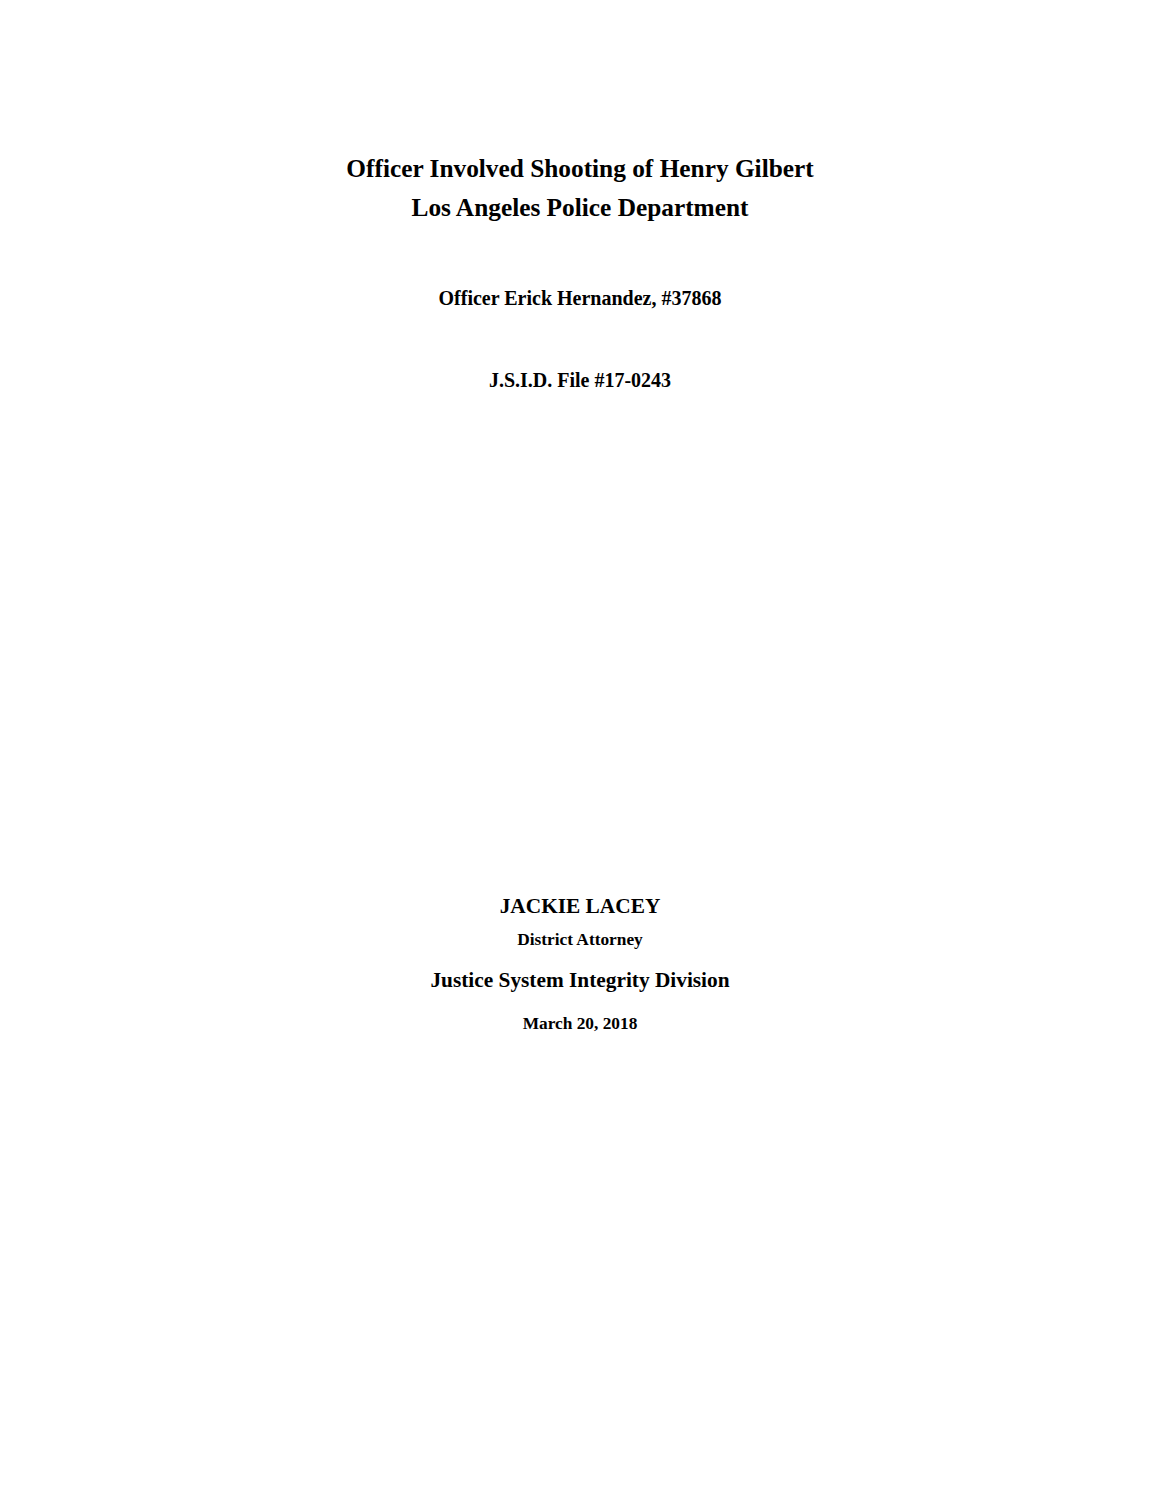Officer Involved Shooting of Henry Gilbert
Los Angeles Police Department
Officer Erick Hernandez, #37868
J.S.I.D. File #17-0243
JACKIE LACEY
District Attorney
Justice System Integrity Division
March 20, 2018